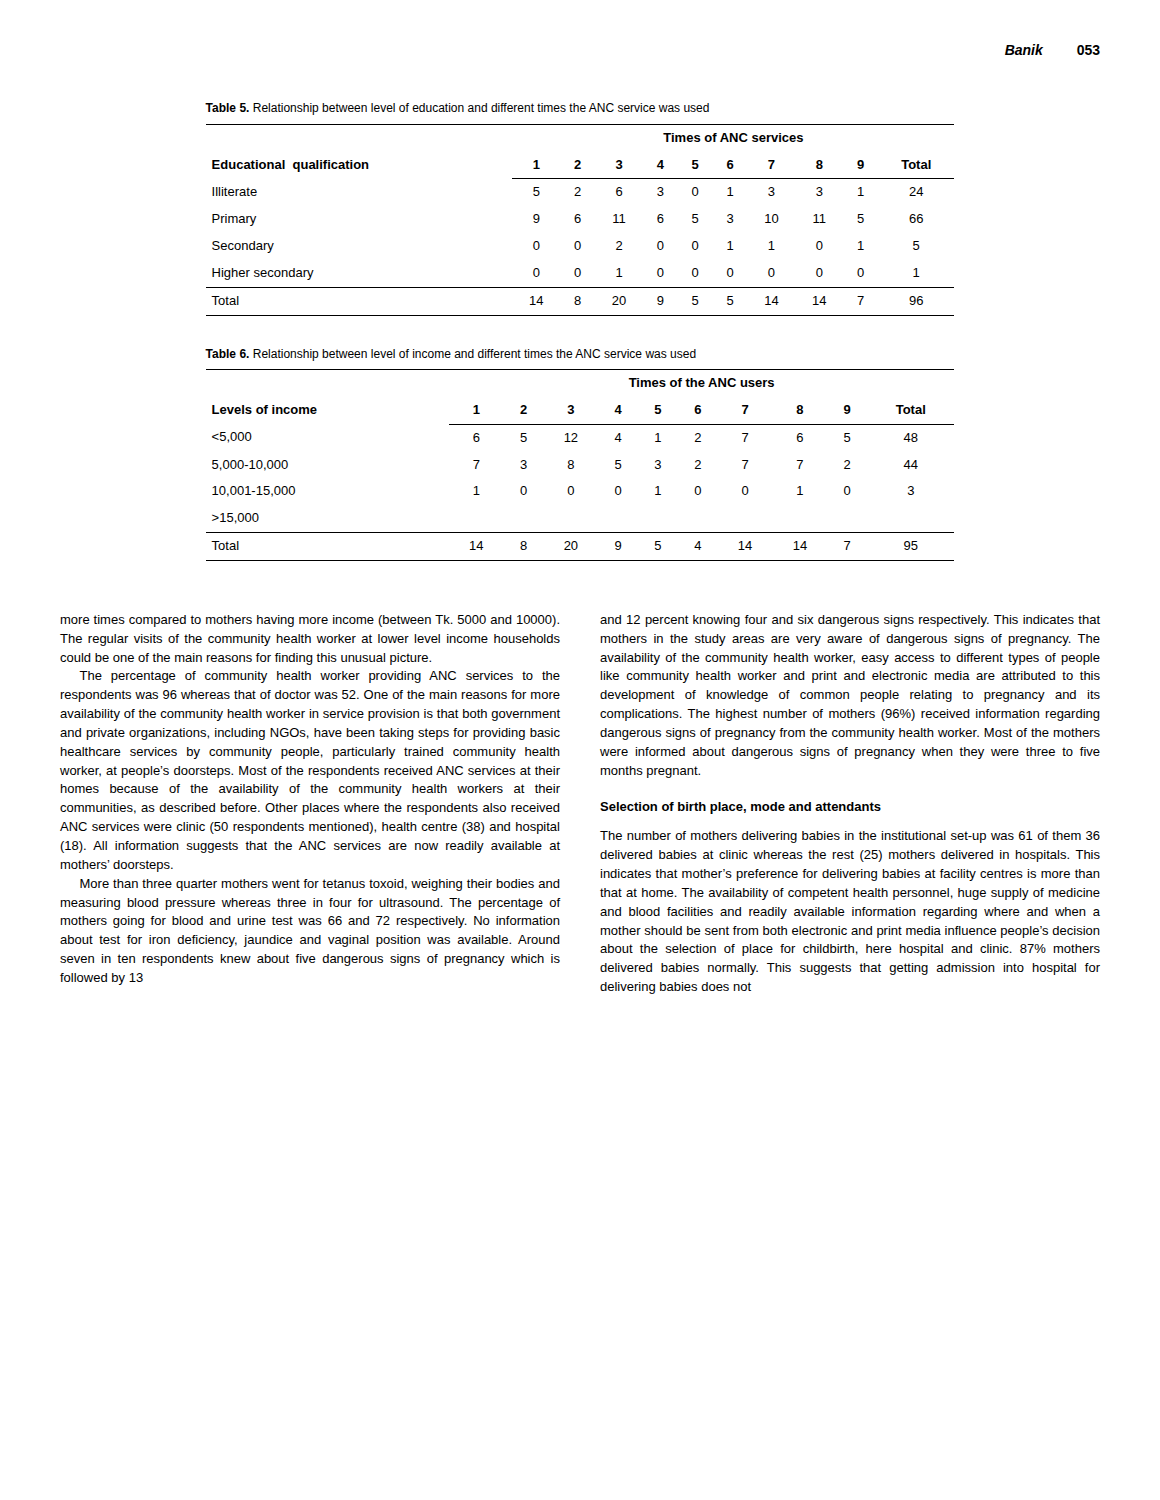Banik 053
Table 5. Relationship between level of education and different times the ANC service was used
| Educational qualification | Times of ANC services |
| --- | --- |
| 1 | 2 | 3 | 4 | 5 | 6 | 7 | 8 | 9 | Total |
| Illiterate | 5 | 2 | 6 | 3 | 0 | 1 | 3 | 3 | 1 | 24 |
| Primary | 9 | 6 | 11 | 6 | 5 | 3 | 10 | 11 | 5 | 66 |
| Secondary | 0 | 0 | 2 | 0 | 0 | 1 | 1 | 0 | 1 | 5 |
| Higher secondary | 0 | 0 | 1 | 0 | 0 | 0 | 0 | 0 | 0 | 1 |
| Total | 14 | 8 | 20 | 9 | 5 | 5 | 14 | 14 | 7 | 96 |
Table 6. Relationship between level of income and different times the ANC service was used
| Levels of income | Times of the ANC users |
| --- | --- |
| 1 | 2 | 3 | 4 | 5 | 6 | 7 | 8 | 9 | Total |
| <5,000 | 6 | 5 | 12 | 4 | 1 | 2 | 7 | 6 | 5 | 48 |
| 5,000-10,000 | 7 | 3 | 8 | 5 | 3 | 2 | 7 | 7 | 2 | 44 |
| 10,001-15,000 | 1 | 0 | 0 | 0 | 1 | 0 | 0 | 1 | 0 | 3 |
| >15,000 | | | | | | | | | | |
| Total | 14 | 8 | 20 | 9 | 5 | 4 | 14 | 14 | 7 | 95 |
more times compared to mothers having more income (between Tk. 5000 and 10000). The regular visits of the community health worker at lower level income households could be one of the main reasons for finding this unusual picture.
The percentage of community health worker providing ANC services to the respondents was 96 whereas that of doctor was 52. One of the main reasons for more availability of the community health worker in service provision is that both government and private organizations, including NGOs, have been taking steps for providing basic healthcare services by community people, particularly trained community health worker, at people’s doorsteps. Most of the respondents received ANC services at their homes because of the availability of the community health workers at their communities, as described before. Other places where the respondents also received ANC services were clinic (50 respondents mentioned), health centre (38) and hospital (18). All information suggests that the ANC services are now readily available at mothers’ doorsteps.
More than three quarter mothers went for tetanus toxoid, weighing their bodies and measuring blood pressure whereas three in four for ultrasound. The percentage of mothers going for blood and urine test was 66 and 72 respectively. No information about test for iron deficiency, jaundice and vaginal position was available. Around seven in ten respondents knew about five dangerous signs of pregnancy which is followed by 13
and 12 percent knowing four and six dangerous signs respectively. This indicates that mothers in the study areas are very aware of dangerous signs of pregnancy. The availability of the community health worker, easy access to different types of people like community health worker and print and electronic media are attributed to this development of knowledge of common people relating to pregnancy and its complications. The highest number of mothers (96%) received information regarding dangerous signs of pregnancy from the community health worker. Most of the mothers were informed about dangerous signs of pregnancy when they were three to five months pregnant.
Selection of birth place, mode and attendants
The number of mothers delivering babies in the institutional set-up was 61 of them 36 delivered babies at clinic whereas the rest (25) mothers delivered in hospitals. This indicates that mother’s preference for delivering babies at facility centres is more than that at home. The availability of competent health personnel, huge supply of medicine and blood facilities and readily available information regarding where and when a mother should be sent from both electronic and print media influence people’s decision about the selection of place for childbirth, here hospital and clinic. 87% mothers delivered babies normally. This suggests that getting admission into hospital for delivering babies does not